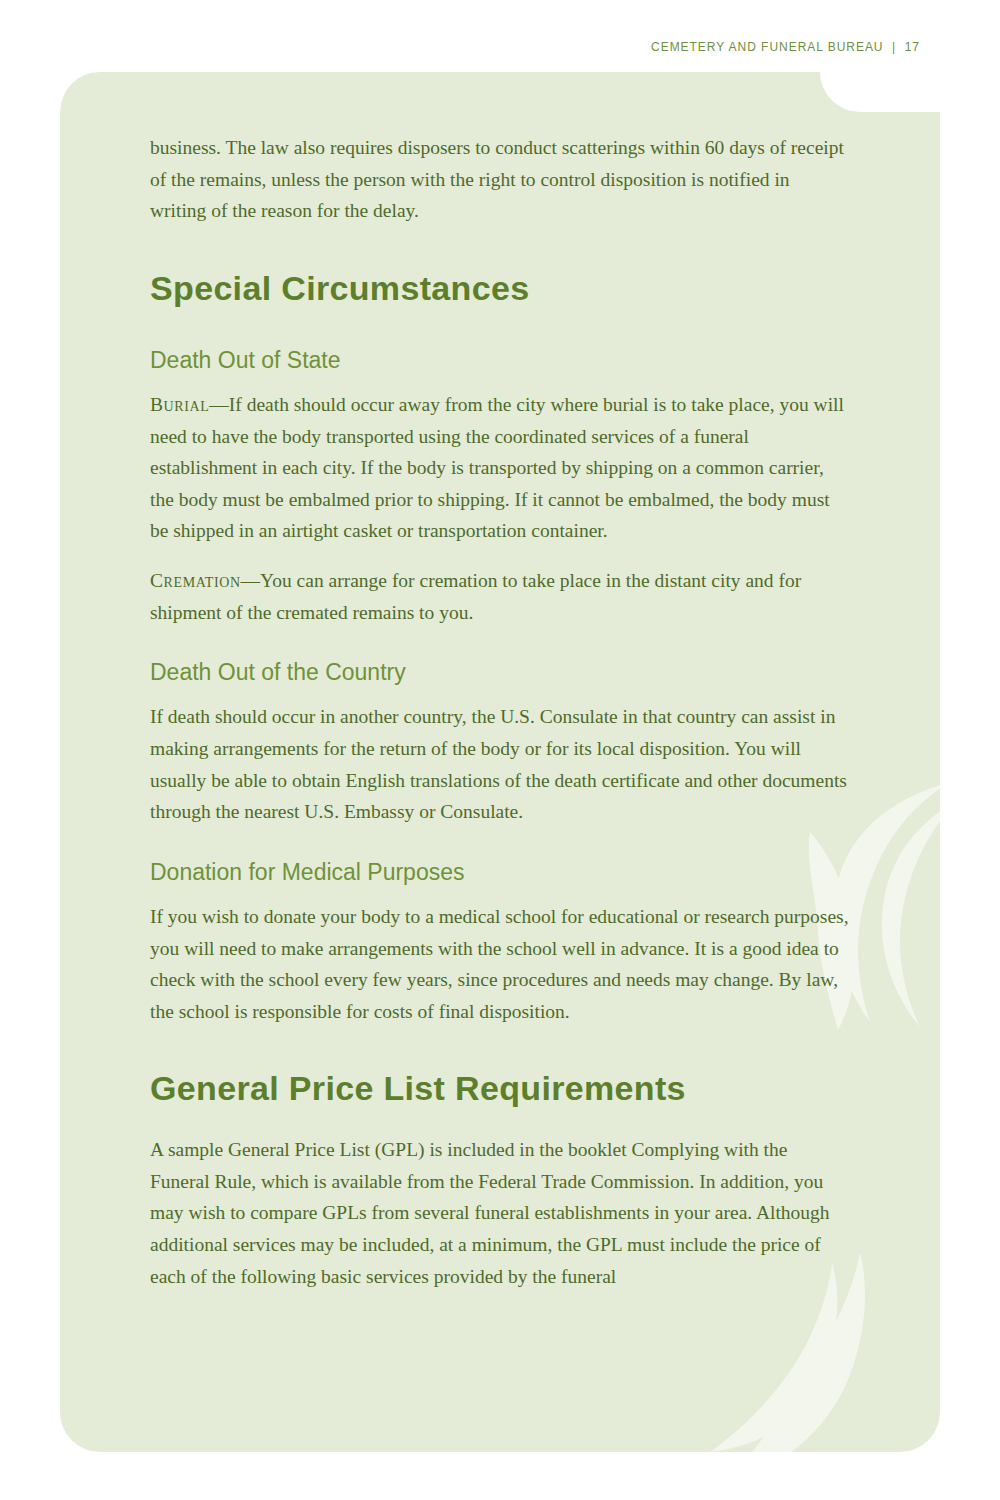CEMETERY AND FUNERAL BUREAU | 17
business. The law also requires disposers to conduct scatterings within 60 days of receipt of the remains, unless the person with the right to control disposition is notified in writing of the reason for the delay.
Special Circumstances
Death Out of State
Burial—If death should occur away from the city where burial is to take place, you will need to have the body transported using the coordinated services of a funeral establishment in each city. If the body is transported by shipping on a common carrier, the body must be embalmed prior to shipping. If it cannot be embalmed, the body must be shipped in an airtight casket or transportation container.
Cremation—You can arrange for cremation to take place in the distant city and for shipment of the cremated remains to you.
Death Out of the Country
If death should occur in another country, the U.S. Consulate in that country can assist in making arrangements for the return of the body or for its local disposition. You will usually be able to obtain English translations of the death certificate and other documents through the nearest U.S. Embassy or Consulate.
Donation for Medical Purposes
If you wish to donate your body to a medical school for educational or research purposes, you will need to make arrangements with the school well in advance. It is a good idea to check with the school every few years, since procedures and needs may change. By law, the school is responsible for costs of final disposition.
General Price List Requirements
A sample General Price List (GPL) is included in the booklet Complying with the Funeral Rule, which is available from the Federal Trade Commission. In addition, you may wish to compare GPLs from several funeral establishments in your area. Although additional services may be included, at a minimum, the GPL must include the price of each of the following basic services provided by the funeral